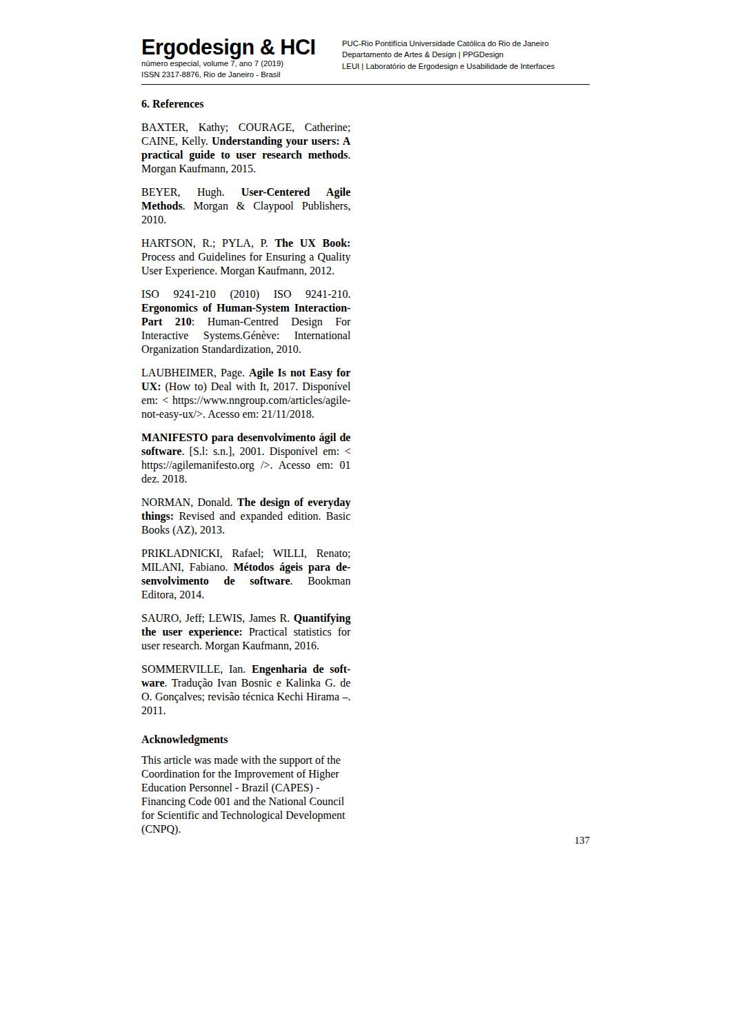Ergodesign & HCI
número especial, volume 7, ano 7 (2019)
ISSN 2317-8876, Rio de Janeiro - Brasil
PUC-Rio Pontifícia Universidade Católica do Rio de Janeiro
Departamento de Artes & Design | PPGDesign
LEUI | Laboratório de Ergodesign e Usabilidade de Interfaces
6. References
BAXTER, Kathy; COURAGE, Catherine; CAINE, Kelly. Understanding your users: A practical guide to user research methods. Morgan Kaufmann, 2015.
BEYER, Hugh. User-Centered Agile Methods. Morgan & Claypool Publishers, 2010.
HARTSON, R.; PYLA, P. The UX Book: Process and Guidelines for Ensuring a Quality User Experience. Morgan Kaufmann, 2012.
ISO 9241-210 (2010) ISO 9241-210. Ergonomics of Human-System Interaction-Part 210: Human-Centred Design For Interactive Systems.Génève: International Organization Standardization, 2010.
LAUBHEIMER, Page. Agile Is not Easy for UX: (How to) Deal with It, 2017. Disponível em: < https://www.nngroup.com/articles/agile-not-easy-ux/>. Acesso em: 21/11/2018.
MANIFESTO para desenvolvimento ágil de software. [S.l: s.n.], 2001. Disponível em: < https://agilemanifesto.org />. Acesso em: 01 dez. 2018.
NORMAN, Donald. The design of everyday things: Revised and expanded edition. Basic Books (AZ), 2013.
PRIKLADNICKI, Rafael; WILLI, Renato; MILANI, Fabiano. Métodos ágeis para desenvolvimento de software. Bookman Editora, 2014.
SAURO, Jeff; LEWIS, James R. Quantifying the user experience: Practical statistics for user research. Morgan Kaufmann, 2016.
SOMMERVILLE, Ian. Engenharia de software. Tradução Ivan Bosnic e Kalinka G. de O. Gonçalves; revisão técnica Kechi Hirama –. 2011.
Acknowledgments
This article was made with the support of the Coordination for the Improvement of Higher Education Personnel - Brazil (CAPES) - Financing Code 001 and the National Council for Scientific and Technological Development (CNPQ).
137